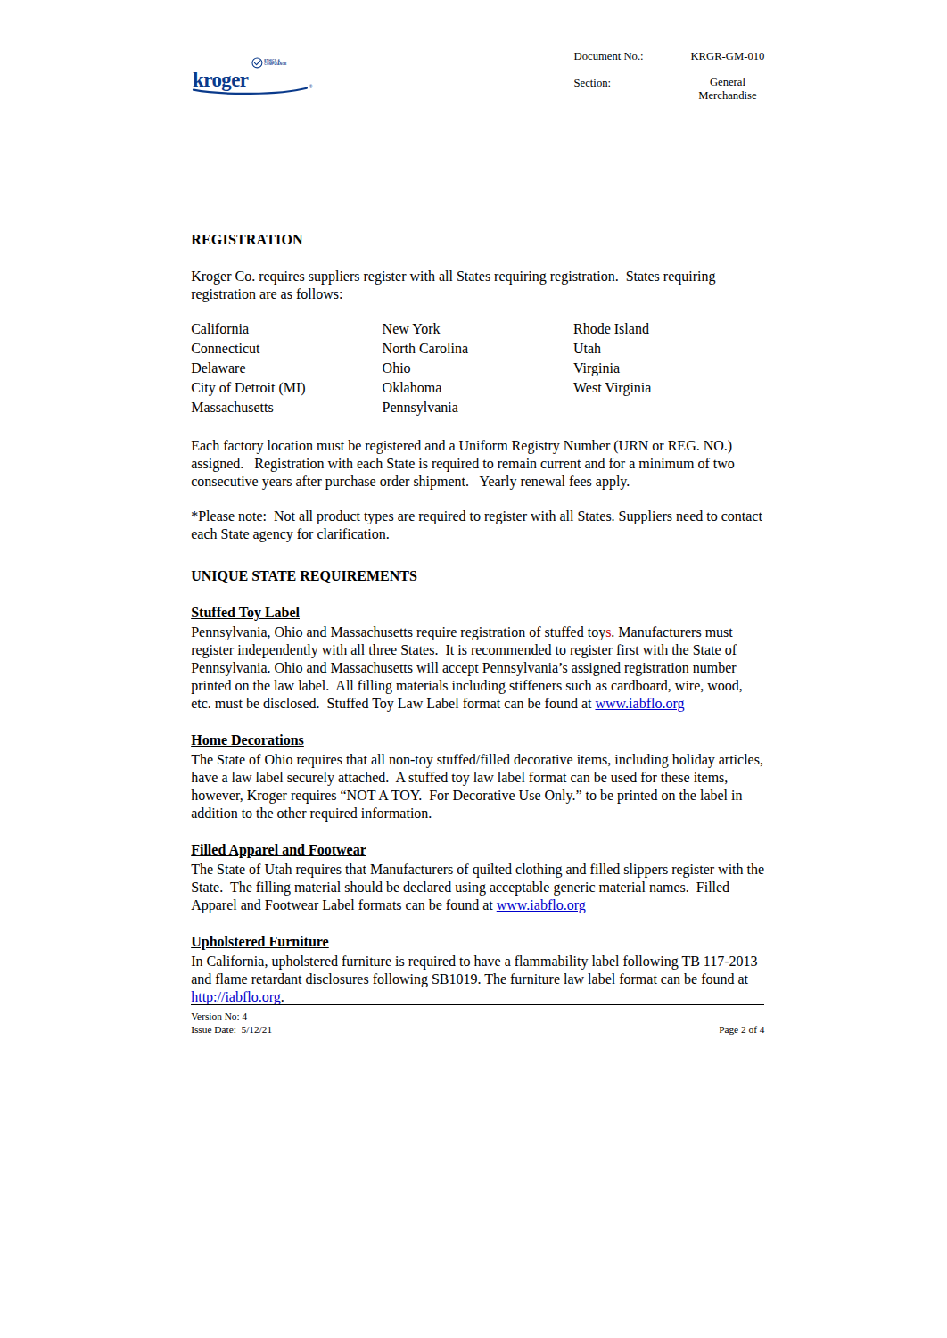ETHICS & COMPLIANCE kroger ®
| Document No.: | KRGR-GM-010 |
| Section: | General Merchandise |
REGISTRATION
Kroger Co. requires suppliers register with all States requiring registration. States requiring registration are as follows:
| California | New York | Rhode Island |
| Connecticut | North Carolina | Utah |
| Delaware | Ohio | Virginia |
| City of Detroit (MI) | Oklahoma | West Virginia |
| Massachusetts | Pennsylvania | |
Each factory location must be registered and a Uniform Registry Number (URN or REG. NO.) assigned. Registration with each State is required to remain current and for a minimum of two consecutive years after purchase order shipment. Yearly renewal fees apply.
*Please note: Not all product types are required to register with all States. Suppliers need to contact each State agency for clarification.
UNIQUE STATE REQUIREMENTS
Stuffed Toy Label
Pennsylvania, Ohio and Massachusetts require registration of stuffed toys. Manufacturers must register independently with all three States. It is recommended to register first with the State of Pennsylvania. Ohio and Massachusetts will accept Pennsylvania’s assigned registration number printed on the law label. All filling materials including stiffeners such as cardboard, wire, wood, etc. must be disclosed. Stuffed Toy Law Label format can be found at www.iabflo.org
Home Decorations
The State of Ohio requires that all non-toy stuffed/filled decorative items, including holiday articles, have a law label securely attached. A stuffed toy law label format can be used for these items, however, Kroger requires “NOT A TOY. For Decorative Use Only.” to be printed on the label in addition to the other required information.
Filled Apparel and Footwear
The State of Utah requires that Manufacturers of quilted clothing and filled slippers register with the State. The filling material should be declared using acceptable generic material names. Filled Apparel and Footwear Label formats can be found at www.iabflo.org
Upholstered Furniture
In California, upholstered furniture is required to have a flammability label following TB 117-2013 and flame retardant disclosures following SB1019. The furniture law label format can be found at http://iabflo.org.
Version No: 4
Issue Date: 5/12/21
Page 2 of 4